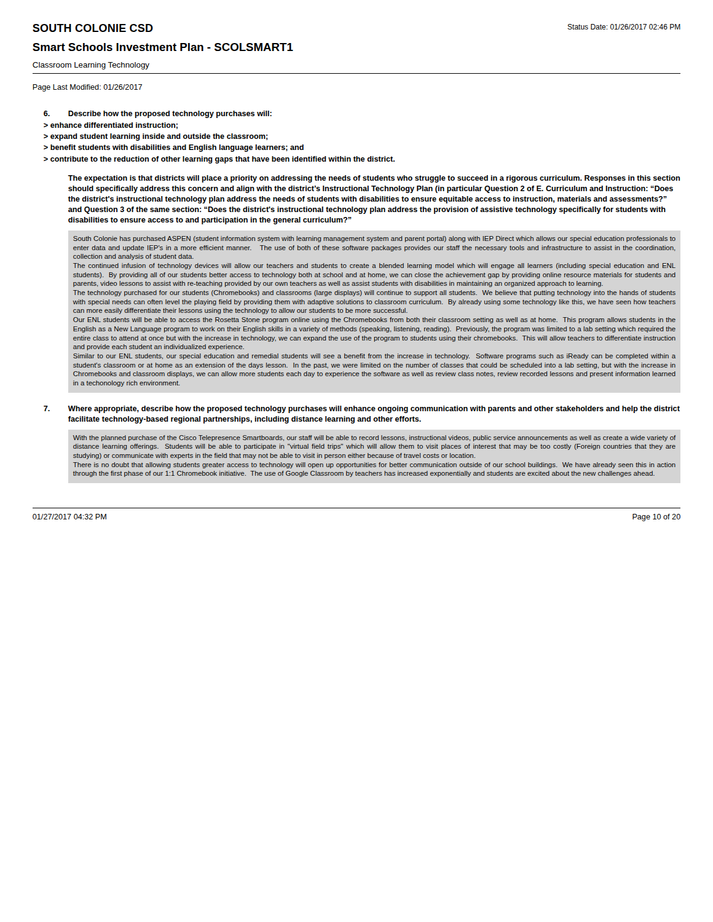Status Date: 01/26/2017 02:46 PM
SOUTH COLONIE CSD
Smart Schools Investment Plan - SCOLSMART1
Classroom Learning Technology
Page Last Modified: 01/26/2017
6.
Describe how the proposed technology purchases will:
enhance differentiated instruction;
expand student learning inside and outside the classroom;
benefit students with disabilities and English language learners; and
contribute to the reduction of other learning gaps that have been identified within the district.
The expectation is that districts will place a priority on addressing the needs of students who struggle to succeed in a rigorous curriculum. Responses in this section should specifically address this concern and align with the district’s Instructional Technology Plan (in particular Question 2 of E. Curriculum and Instruction: “Does the district's instructional technology plan address the needs of students with disabilities to ensure equitable access to instruction, materials and assessments?” and Question 3 of the same section: “Does the district's instructional technology plan address the provision of assistive technology specifically for students with disabilities to ensure access to and participation in the general curriculum?”
South Colonie has purchased ASPEN (student information system with learning management system and parent portal) along with IEP Direct which allows our special education professionals to enter data and update IEP's in a more efficient manner. The use of both of these software packages provides our staff the necessary tools and infrastructure to assist in the coordination, collection and analysis of student data.
The continued infusion of technology devices will allow our teachers and students to create a blended learning model which will engage all learners (including special education and ENL students). By providing all of our students better access to technology both at school and at home, we can close the achievement gap by providing online resource materials for students and parents, video lessons to assist with re-teaching provided by our own teachers as well as assist students with disabilities in maintaining an organized approach to learning.
The technology purchased for our students (Chromebooks) and classrooms (large displays) will continue to support all students. We believe that putting technology into the hands of students with special needs can often level the playing field by providing them with adaptive solutions to classroom curriculum. By already using some technology like this, we have seen how teachers can more easily differentiate their lessons using the technology to allow our students to be more successful.
Our ENL students will be able to access the Rosetta Stone program online using the Chromebooks from both their classroom setting as well as at home. This program allows students in the English as a New Language program to work on their English skills in a variety of methods (speaking, listening, reading). Previously, the program was limited to a lab setting which required the entire class to attend at once but with the increase in technology, we can expand the use of the program to students using their chromebooks. This will allow teachers to differentiate instruction and provide each student an individualized experience.
Similar to our ENL students, our special education and remedial students will see a benefit from the increase in technology. Software programs such as iReady can be completed within a student's classroom or at home as an extension of the days lesson. In the past, we were limited on the number of classes that could be scheduled into a lab setting, but with the increase in Chromebooks and classroom displays, we can allow more students each day to experience the software as well as review class notes, review recorded lessons and present information learned in a techonology rich environment.
7.
Where appropriate, describe how the proposed technology purchases will enhance ongoing communication with parents and other stakeholders and help the district facilitate technology-based regional partnerships, including distance learning and other efforts.
With the planned purchase of the Cisco Telepresence Smartboards, our staff will be able to record lessons, instructional videos, public service announcements as well as create a wide variety of distance learning offerings. Students will be able to participate in "virtual field trips" which will allow them to visit places of interest that may be too costly (Foreign countries that they are studying) or communicate with experts in the field that may not be able to visit in person either because of travel costs or location.
There is no doubt that allowing students greater access to technology will open up opportunities for better communication outside of our school buildings. We have already seen this in action through the first phase of our 1:1 Chromebook initiative. The use of Google Classroom by teachers has increased exponentially and students are excited about the new challenges ahead.
01/27/2017 04:32 PM Page 10 of 20